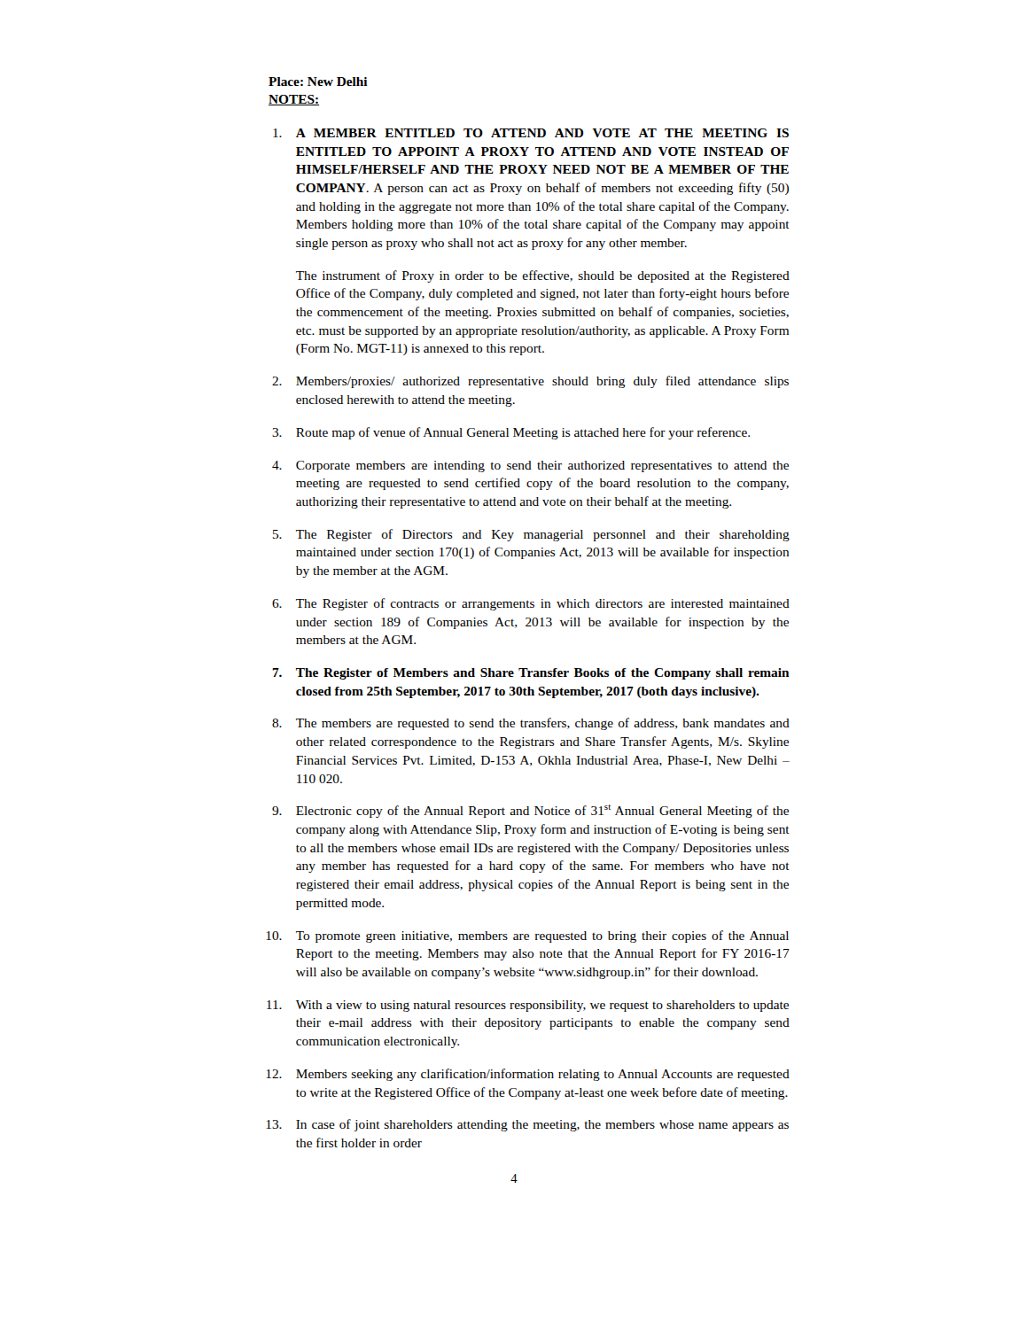Place: New Delhi
NOTES:
A MEMBER ENTITLED TO ATTEND AND VOTE AT THE MEETING IS ENTITLED TO APPOINT A PROXY TO ATTEND AND VOTE INSTEAD OF HIMSELF/HERSELF AND THE PROXY NEED NOT BE A MEMBER OF THE COMPANY. A person can act as Proxy on behalf of members not exceeding fifty (50) and holding in the aggregate not more than 10% of the total share capital of the Company. Members holding more than 10% of the total share capital of the Company may appoint single person as proxy who shall not act as proxy for any other member.
The instrument of Proxy in order to be effective, should be deposited at the Registered Office of the Company, duly completed and signed, not later than forty-eight hours before the commencement of the meeting. Proxies submitted on behalf of companies, societies, etc. must be supported by an appropriate resolution/authority, as applicable. A Proxy Form (Form No. MGT-11) is annexed to this report.
Members/proxies/ authorized representative should bring duly filed attendance slips enclosed herewith to attend the meeting.
Route map of venue of Annual General Meeting is attached here for your reference.
Corporate members are intending to send their authorized representatives to attend the meeting are requested to send certified copy of the board resolution to the company, authorizing their representative to attend and vote on their behalf at the meeting.
The Register of Directors and Key managerial personnel and their shareholding maintained under section 170(1) of Companies Act, 2013 will be available for inspection by the member at the AGM.
The Register of contracts or arrangements in which directors are interested maintained under section 189 of Companies Act, 2013 will be available for inspection by the members at the AGM.
The Register of Members and Share Transfer Books of the Company shall remain closed from 25th September, 2017 to 30th September, 2017 (both days inclusive).
The members are requested to send the transfers, change of address, bank mandates and other related correspondence to the Registrars and Share Transfer Agents, M/s. Skyline Financial Services Pvt. Limited, D-153 A, Okhla Industrial Area, Phase-I, New Delhi – 110 020.
Electronic copy of the Annual Report and Notice of 31st Annual General Meeting of the company along with Attendance Slip, Proxy form and instruction of E-voting is being sent to all the members whose email IDs are registered with the Company/ Depositories unless any member has requested for a hard copy of the same. For members who have not registered their email address, physical copies of the Annual Report is being sent in the permitted mode.
To promote green initiative, members are requested to bring their copies of the Annual Report to the meeting. Members may also note that the Annual Report for FY 2016-17 will also be available on company’s website “www.sidhgroup.in” for their download.
With a view to using natural resources responsibility, we request to shareholders to update their e-mail address with their depository participants to enable the company send communication electronically.
Members seeking any clarification/information relating to Annual Accounts are requested to write at the Registered Office of the Company at-least one week before date of meeting.
In case of joint shareholders attending the meeting, the members whose name appears as the first holder in order
4